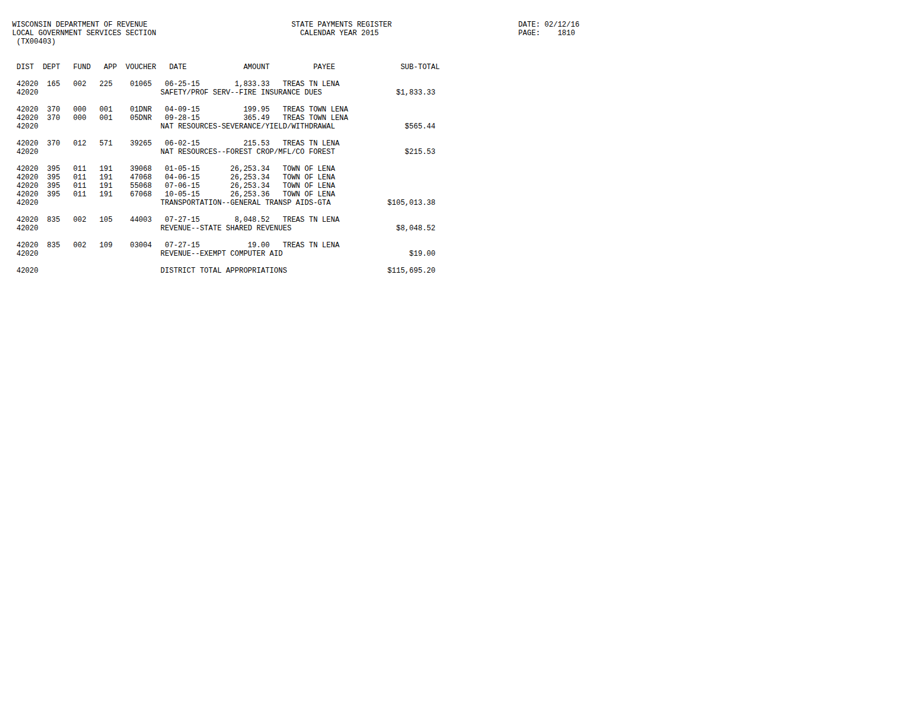WISCONSIN DEPARTMENT OF REVENUE STATE PAYMENTS REGISTER DATE: 02/12/16 LOCAL GOVERNMENT SERVICES SECTION CALENDAR YEAR 2015 PAGE: 1810 (TX00403) DIST DEPT FUND APP VOUCHER DATE AMOUNT PAYEE SUB-TOTAL 42020 165 002 225 01065 06-25-15 1,833.33 TREAS TN LENA 42020 SAFETY/PROF SERV--FIRE INSURANCE DUES $1,833.33 42020 370 000 001 01DNR 04-09-15 199.95 TREAS TOWN LENA 42020 370 000 001 05DNR 09-28-15 365.49 TREAS TOWN LENA 42020 NAT RESOURCES-SEVERANCE/YIELD/WITHDRAWAL $565.44 42020 370 012 571 39265 06-02-15 215.53 TREAS TN LENA 42020 NAT RESOURCES--FOREST CROP/MFL/CO FOREST $215.53 42020 395 011 191 39068 01-05-15 26,253.34 TOWN OF LENA 42020 395 011 191 47068 04-06-15 26,253.34 TOWN OF LENA 42020 395 011 191 55068 07-06-15 26,253.34 TOWN OF LENA 42020 395 011 191 67068 10-05-15 26,253.36 TOWN OF LENA 42020 TRANSPORTATION--GENERAL TRANSP AIDS-GTA $105,013.38 42020 835 002 105 44003 07-27-15 8,048.52 TREAS TN LENA 42020 REVENUE--STATE SHARED REVENUES $8,048.52 42020 835 002 109 03004 07-27-15 19.00 TREAS TN LENA 42020 REVENUE--EXEMPT COMPUTER AID $19.00 42020 DISTRICT TOTAL APPROPRIATIONS $115,695.20